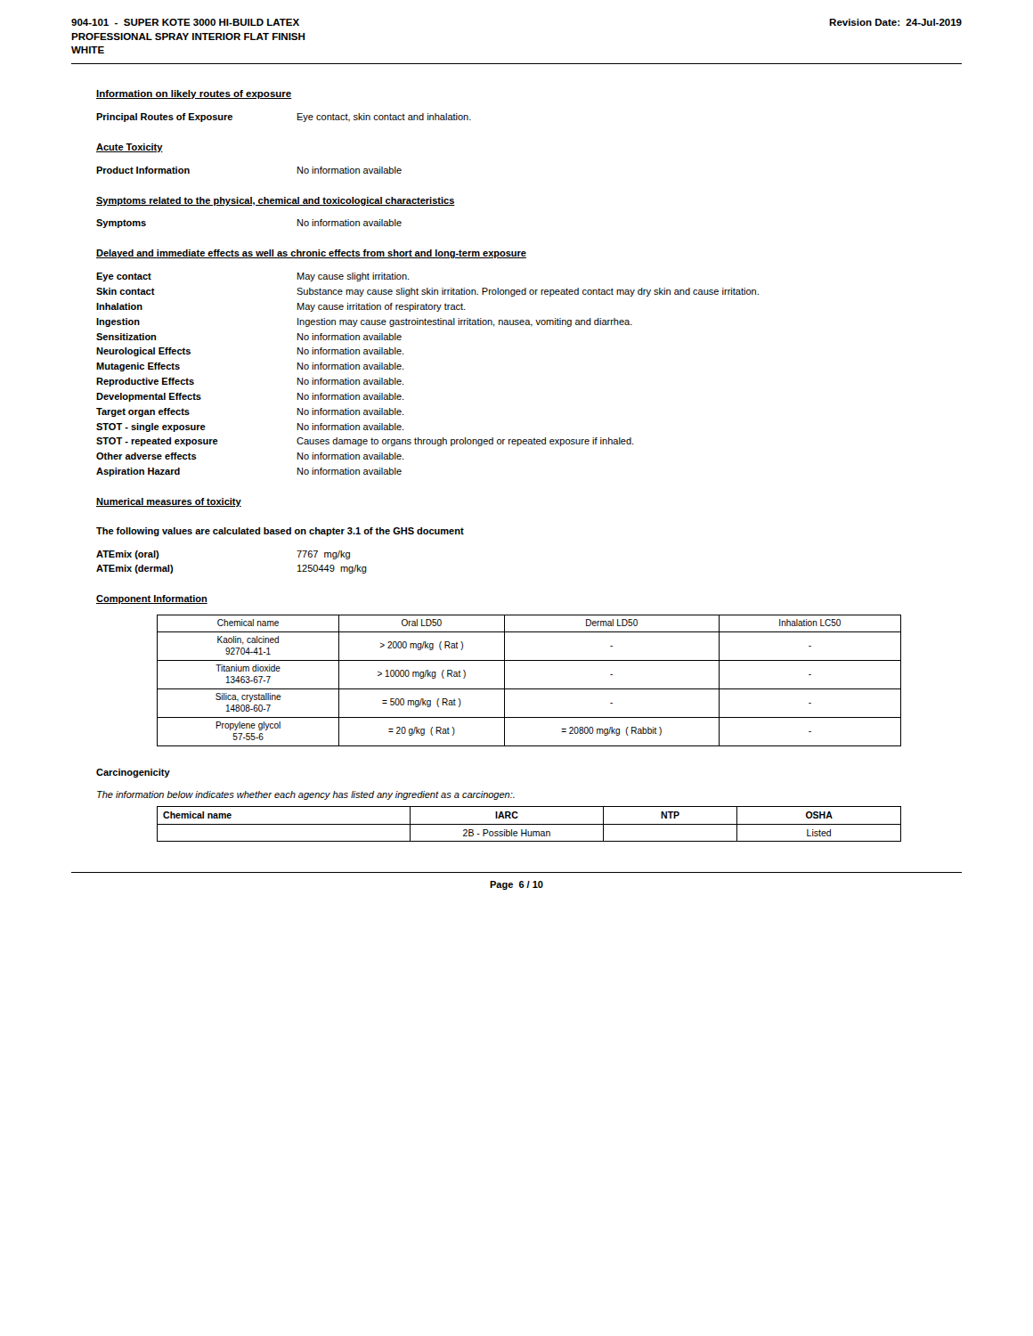904-101 - SUPER KOTE 3000 HI-BUILD LATEX
PROFESSIONAL SPRAY INTERIOR FLAT FINISH
WHITE
Revision Date: 24-Jul-2019
Information on likely routes of exposure
| Principal Routes of Exposure | Eye contact, skin contact and inhalation. |
Acute Toxicity
| Product Information | No information available |
Symptoms related to the physical, chemical and toxicological characteristics
| Symptoms | No information available |
Delayed and immediate effects as well as chronic effects from short and long-term exposure
| Eye contact | May cause slight irritation. |
| Skin contact | Substance may cause slight skin irritation. Prolonged or repeated contact may dry skin and cause irritation. |
| Inhalation | May cause irritation of respiratory tract. |
| Ingestion | Ingestion may cause gastrointestinal irritation, nausea, vomiting and diarrhea. |
| Sensitization | No information available |
| Neurological Effects | No information available. |
| Mutagenic Effects | No information available. |
| Reproductive Effects | No information available. |
| Developmental Effects | No information available. |
| Target organ effects | No information available. |
| STOT - single exposure | No information available. |
| STOT - repeated exposure | Causes damage to organs through prolonged or repeated exposure if inhaled. |
| Other adverse effects | No information available. |
| Aspiration Hazard | No information available |
Numerical measures of toxicity
The following values are calculated based on chapter 3.1 of the GHS document
| ATEmix (oral) | 7767 mg/kg |
| ATEmix (dermal) | 1250449 mg/kg |
Component Information
| Chemical name | Oral LD50 | Dermal LD50 | Inhalation LC50 |
| --- | --- | --- | --- |
| Kaolin, calcined 92704-41-1 | > 2000 mg/kg ( Rat ) | - | - |
| Titanium dioxide 13463-67-7 | > 10000 mg/kg ( Rat ) | - | - |
| Silica, crystalline 14808-60-7 | = 500 mg/kg ( Rat ) | - | - |
| Propylene glycol 57-55-6 | = 20 g/kg ( Rat ) | = 20800 mg/kg ( Rabbit ) | - |
Carcinogenicity
The information below indicates whether each agency has listed any ingredient as a carcinogen:.
| Chemical name | IARC | NTP | OSHA |
| --- | --- | --- | --- |
| | 2B - Possible Human | | Listed |
Page 6 / 10